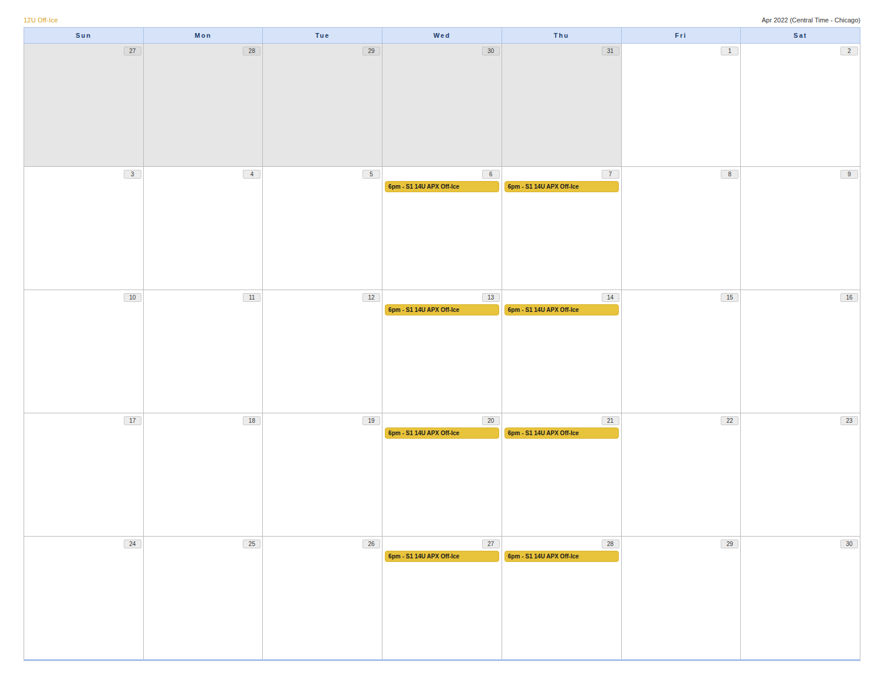12U Off-Ice
Apr 2022 (Central Time - Chicago)
| Sun | Mon | Tue | Wed | Thu | Fri | Sat |
| --- | --- | --- | --- | --- | --- | --- |
| 27 | 28 | 29 | 30 | 31 | 1 | 2 |
| 3 | 4 | 5 | 6 6pm - S1 14U APX Off-Ice | 7 6pm - S1 14U APX Off-Ice | 8 | 9 |
| 10 | 11 | 12 | 13 6pm - S1 14U APX Off-Ice | 14 6pm - S1 14U APX Off-Ice | 15 | 16 |
| 17 | 18 | 19 | 20 6pm - S1 14U APX Off-Ice | 21 6pm - S1 14U APX Off-Ice | 22 | 23 |
| 24 | 25 | 26 | 27 6pm - S1 14U APX Off-Ice | 28 6pm - S1 14U APX Off-Ice | 29 | 30 |